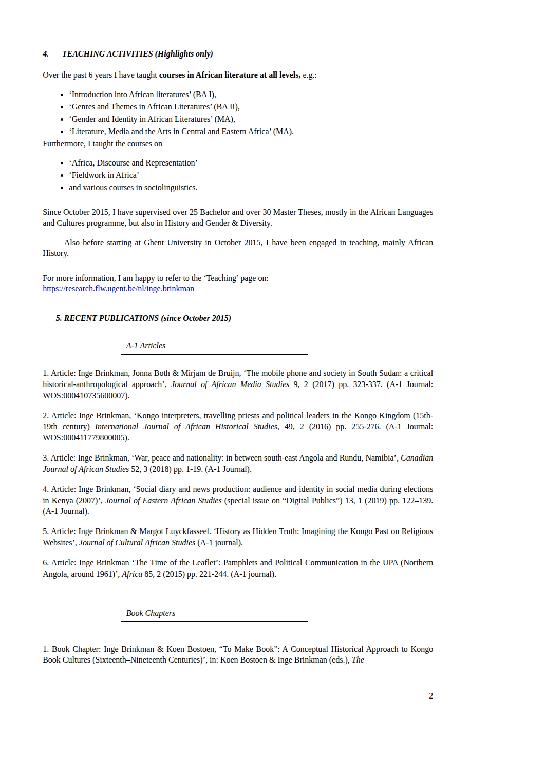4. TEACHING ACTIVITIES (Highlights only)
Over the past 6 years I have taught courses in African literature at all levels, e.g.:
‘Introduction into African literatures’ (BA I),
‘Genres and Themes in African Literatures’ (BA II),
‘Gender and Identity in African Literatures’ (MA),
‘Literature, Media and the Arts in Central and Eastern Africa’ (MA).
Furthermore, I taught the courses on
‘Africa, Discourse and Representation’
‘Fieldwork in Africa’
and various courses in sociolinguistics.
Since October 2015, I have supervised over 25 Bachelor and over 30 Master Theses, mostly in the African Languages and Cultures programme, but also in History and Gender & Diversity.
Also before starting at Ghent University in October 2015, I have been engaged in teaching, mainly African History.
For more information, I am happy to refer to the ‘Teaching’ page on:
https://research.flw.ugent.be/nl/inge.brinkman
5. RECENT PUBLICATIONS (since October 2015)
A-1 Articles
1. Article: Inge Brinkman, Jonna Both & Mirjam de Bruijn, ‘The mobile phone and society in South Sudan: a critical historical-anthropological approach’, Journal of African Media Studies 9, 2 (2017) pp. 323-337. (A-1 Journal: WOS:000410735600007).
2. Article: Inge Brinkman, ‘Kongo interpreters, travelling priests and political leaders in the Kongo Kingdom (15th-19th century) International Journal of African Historical Studies, 49, 2 (2016) pp. 255-276. (A-1 Journal: WOS:000411779800005).
3. Article: Inge Brinkman, ‘War, peace and nationality: in between south-east Angola and Rundu, Namibia’, Canadian Journal of African Studies 52, 3 (2018) pp. 1-19. (A-1 Journal).
4. Article: Inge Brinkman, ‘Social diary and news production: audience and identity in social media during elections in Kenya (2007)’, Journal of Eastern African Studies (special issue on “Digital Publics”) 13, 1 (2019) pp. 122–139. (A-1 Journal).
5. Article: Inge Brinkman & Margot Luyckfasseel. ‘History as Hidden Truth: Imagining the Kongo Past on Religious Websites’, Journal of Cultural African Studies (A-1 journal).
6. Article: Inge Brinkman ‘The Time of the Leaflet’: Pamphlets and Political Communication in the UPA (Northern Angola, around 1961)’, Africa 85, 2 (2015) pp. 221-244. (A-1 journal).
Book Chapters
1. Book Chapter: Inge Brinkman & Koen Bostoen, “To Make Book”: A Conceptual Historical Approach to Kongo Book Cultures (Sixteenth–Nineteenth Centuries)’, in: Koen Bostoen & Inge Brinkman (eds.), The
2